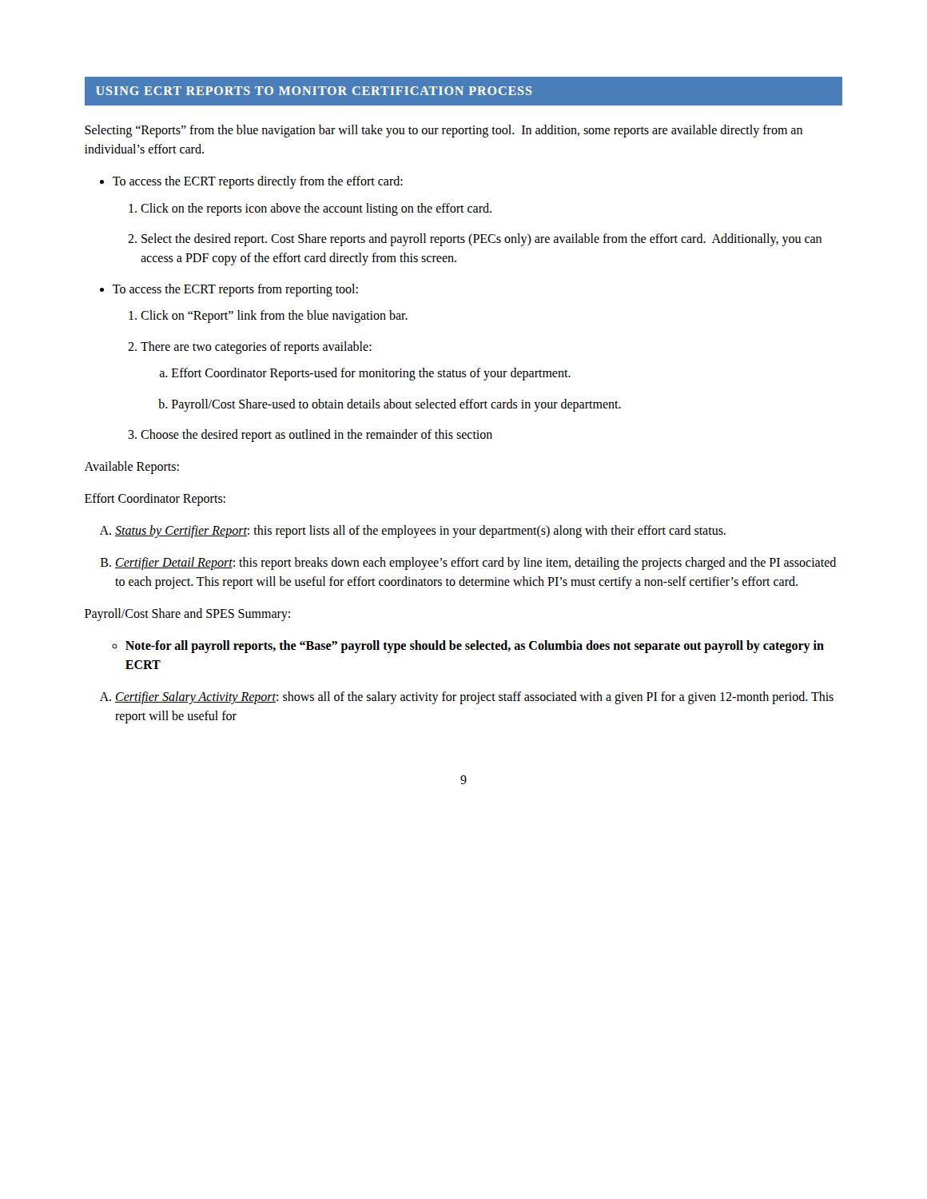Using ECRT Reports to Monitor Certification Process
Selecting “Reports” from the blue navigation bar will take you to our reporting tool. In addition, some reports are available directly from an individual’s effort card.
To access the ECRT reports directly from the effort card:
Click on the reports icon above the account listing on the effort card.
Select the desired report. Cost Share reports and payroll reports (PECs only) are available from the effort card. Additionally, you can access a PDF copy of the effort card directly from this screen.
To access the ECRT reports from reporting tool:
Click on “Report” link from the blue navigation bar.
There are two categories of reports available:
Effort Coordinator Reports-used for monitoring the status of your department.
Payroll/Cost Share-used to obtain details about selected effort cards in your department.
Choose the desired report as outlined in the remainder of this section
Available Reports:
Effort Coordinator Reports:
Status by Certifier Report: this report lists all of the employees in your department(s) along with their effort card status.
Certifier Detail Report: this report breaks down each employee’s effort card by line item, detailing the projects charged and the PI associated to each project. This report will be useful for effort coordinators to determine which PI’s must certify a non-self certifier’s effort card.
Payroll/Cost Share and SPES Summary:
Note-for all payroll reports, the “Base” payroll type should be selected, as Columbia does not separate out payroll by category in ECRT
Certifier Salary Activity Report: shows all of the salary activity for project staff associated with a given PI for a given 12-month period. This report will be useful for
9